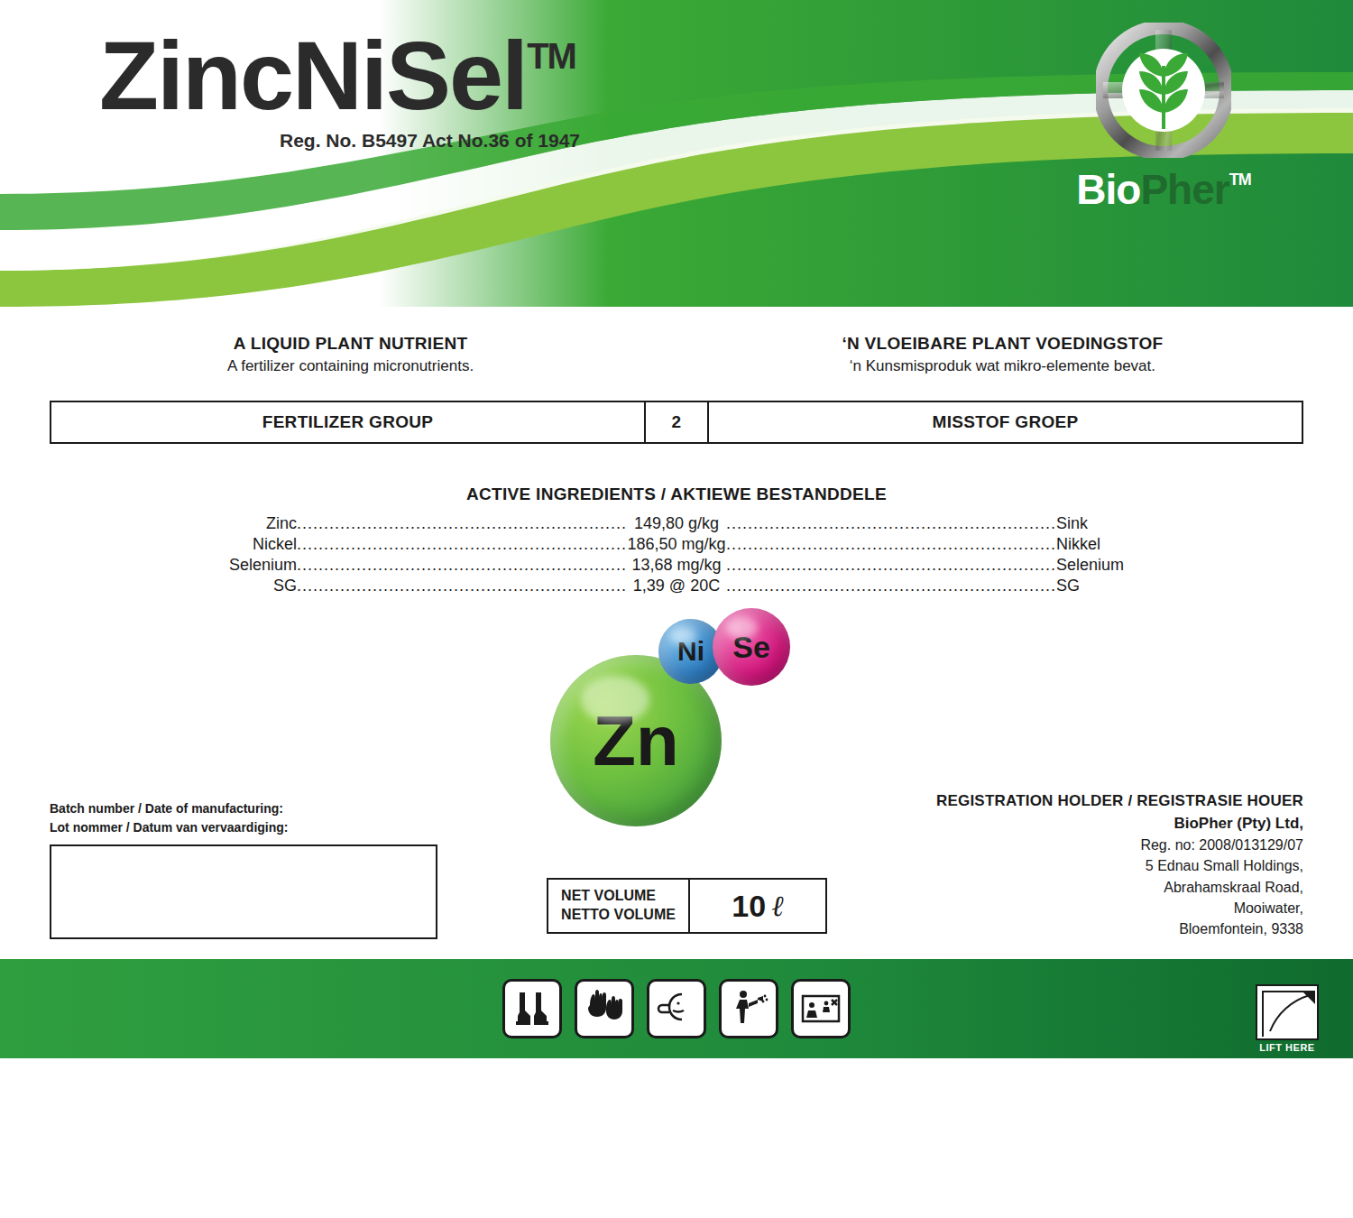ZincNiSelTM
Reg. No. B5497 Act No.36 of 1947
Bio PherTM
A LIQUID PLANT NUTRIENT
A fertilizer containing micronutrients.
‘N VLOEIBARE PLANT VOEDINGSTOF
‘n Kunsmisproduk wat mikro-elemente bevat.
FERTILIZER GROUP
2
MISSTOF GROEP
ACTIVE INGREDIENTS / AKTIEWE BESTANDDELE
| Zinc | ............................................................. | 149,80 g/kg | ............................................................. | Sink |
| Nickel | ............................................................. | 186,50 mg/kg | ............................................................. | Nikkel |
| Selenium | ............................................................. | 13,68 mg/kg | ............................................................. | Selenium |
| SG | ............................................................. | 1,39 @ 20C | ............................................................. | SG |
Zn
Ni
Se
Batch number / Date of manufacturing:
Lot nommer / Datum van vervaardiging:
NET VOLUME NETTO VOLUME
10ℓ
REGISTRATION HOLDER / REGISTRASIE HOUER
BioPher (Pty) Ltd,
Reg. no: 2008/013129/07
5 Ednau Small Holdings,
Abrahamskraal Road,
Mooiwater,
Bloemfontein, 9338
LIFT HERE